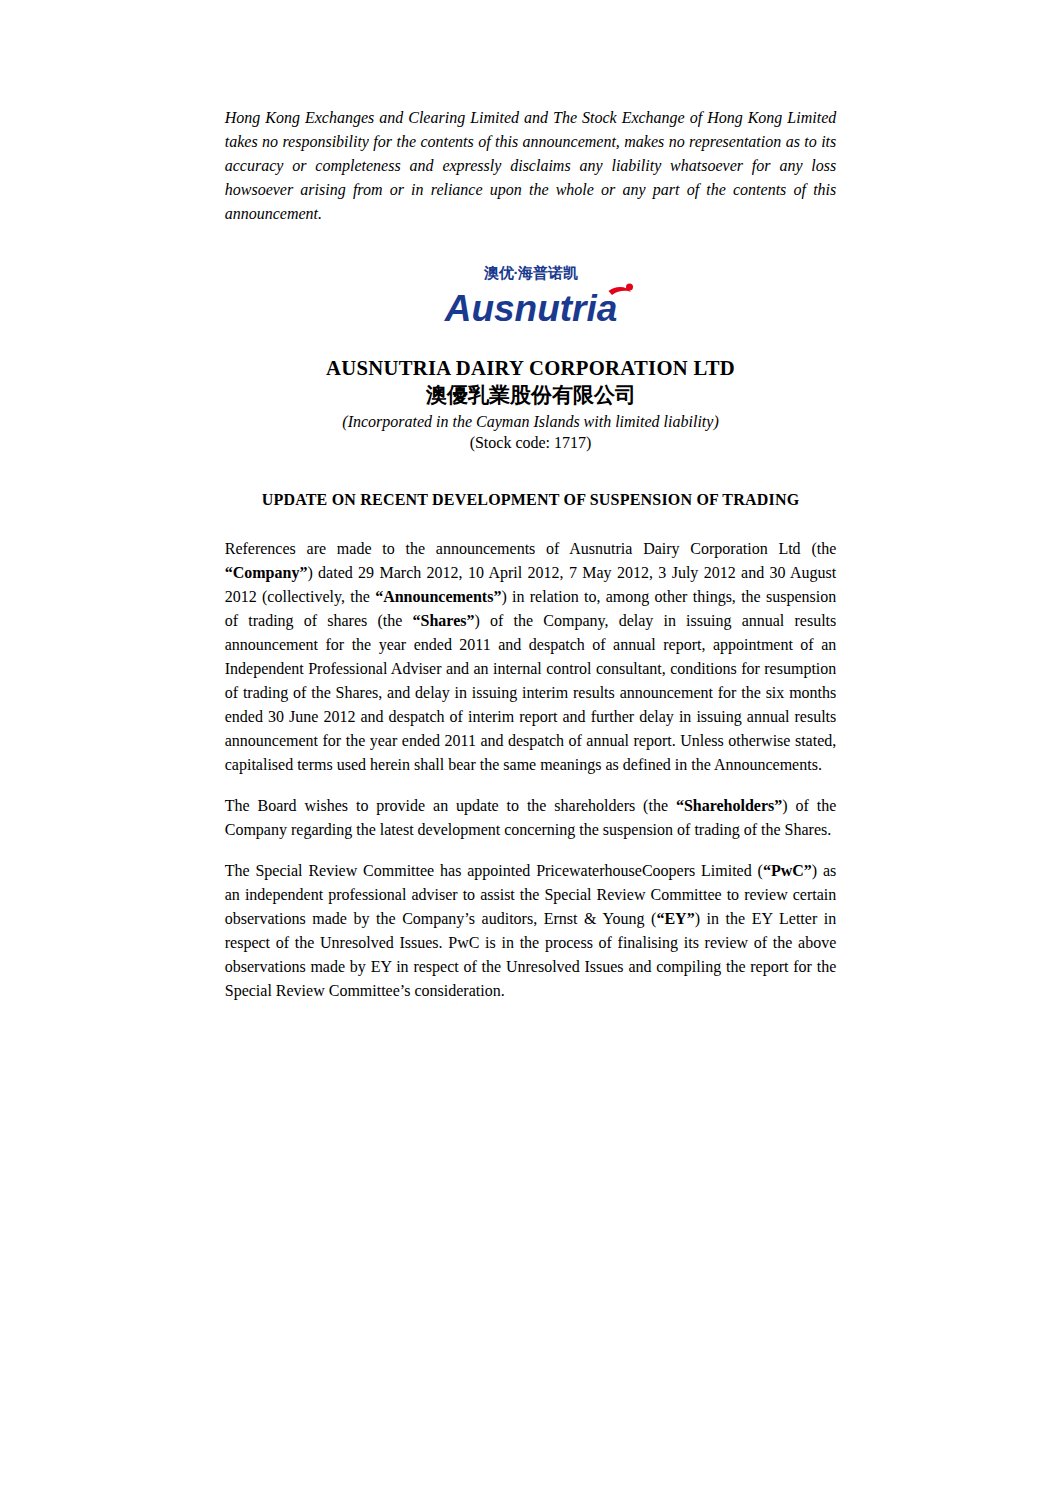Hong Kong Exchanges and Clearing Limited and The Stock Exchange of Hong Kong Limited takes no responsibility for the contents of this announcement, makes no representation as to its accuracy or completeness and expressly disclaims any liability whatsoever for any loss howsoever arising from or in reliance upon the whole or any part of the contents of this announcement.
澳优·海普诺凯 Ausnutria
AUSNUTRIA DAIRY CORPORATION LTD
澳優乳業股份有限公司
(Incorporated in the Cayman Islands with limited liability)
(Stock code: 1717)
UPDATE ON RECENT DEVELOPMENT OF SUSPENSION OF TRADING
References are made to the announcements of Ausnutria Dairy Corporation Ltd (the “Company”) dated 29 March 2012, 10 April 2012, 7 May 2012, 3 July 2012 and 30 August 2012 (collectively, the “Announcements”) in relation to, among other things, the suspension of trading of shares (the “Shares”) of the Company, delay in issuing annual results announcement for the year ended 2011 and despatch of annual report, appointment of an Independent Professional Adviser and an internal control consultant, conditions for resumption of trading of the Shares, and delay in issuing interim results announcement for the six months ended 30 June 2012 and despatch of interim report and further delay in issuing annual results announcement for the year ended 2011 and despatch of annual report. Unless otherwise stated, capitalised terms used herein shall bear the same meanings as defined in the Announcements.
The Board wishes to provide an update to the shareholders (the “Shareholders”) of the Company regarding the latest development concerning the suspension of trading of the Shares.
The Special Review Committee has appointed PricewaterhouseCoopers Limited (“PwC”) as an independent professional adviser to assist the Special Review Committee to review certain observations made by the Company’s auditors, Ernst & Young (“EY”) in the EY Letter in respect of the Unresolved Issues. PwC is in the process of finalising its review of the above observations made by EY in respect of the Unresolved Issues and compiling the report for the Special Review Committee’s consideration.